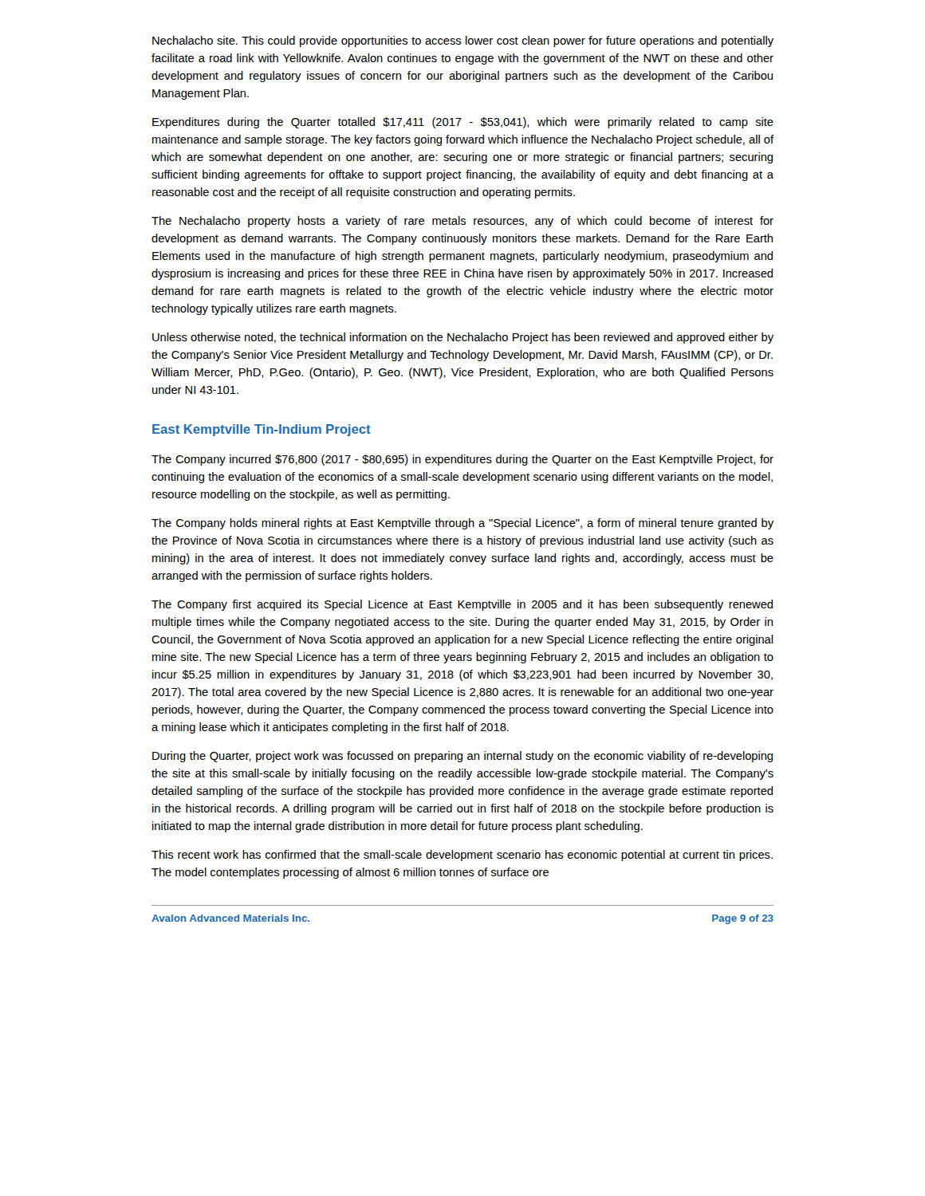Nechalacho site. This could provide opportunities to access lower cost clean power for future operations and potentially facilitate a road link with Yellowknife. Avalon continues to engage with the government of the NWT on these and other development and regulatory issues of concern for our aboriginal partners such as the development of the Caribou Management Plan.
Expenditures during the Quarter totalled $17,411 (2017 - $53,041), which were primarily related to camp site maintenance and sample storage. The key factors going forward which influence the Nechalacho Project schedule, all of which are somewhat dependent on one another, are: securing one or more strategic or financial partners; securing sufficient binding agreements for offtake to support project financing, the availability of equity and debt financing at a reasonable cost and the receipt of all requisite construction and operating permits.
The Nechalacho property hosts a variety of rare metals resources, any of which could become of interest for development as demand warrants. The Company continuously monitors these markets. Demand for the Rare Earth Elements used in the manufacture of high strength permanent magnets, particularly neodymium, praseodymium and dysprosium is increasing and prices for these three REE in China have risen by approximately 50% in 2017. Increased demand for rare earth magnets is related to the growth of the electric vehicle industry where the electric motor technology typically utilizes rare earth magnets.
Unless otherwise noted, the technical information on the Nechalacho Project has been reviewed and approved either by the Company's Senior Vice President Metallurgy and Technology Development, Mr. David Marsh, FAusIMM (CP), or Dr. William Mercer, PhD, P.Geo. (Ontario), P. Geo. (NWT), Vice President, Exploration, who are both Qualified Persons under NI 43-101.
East Kemptville Tin-Indium Project
The Company incurred $76,800 (2017 - $80,695) in expenditures during the Quarter on the East Kemptville Project, for continuing the evaluation of the economics of a small-scale development scenario using different variants on the model, resource modelling on the stockpile, as well as permitting.
The Company holds mineral rights at East Kemptville through a "Special Licence", a form of mineral tenure granted by the Province of Nova Scotia in circumstances where there is a history of previous industrial land use activity (such as mining) in the area of interest. It does not immediately convey surface land rights and, accordingly, access must be arranged with the permission of surface rights holders.
The Company first acquired its Special Licence at East Kemptville in 2005 and it has been subsequently renewed multiple times while the Company negotiated access to the site. During the quarter ended May 31, 2015, by Order in Council, the Government of Nova Scotia approved an application for a new Special Licence reflecting the entire original mine site. The new Special Licence has a term of three years beginning February 2, 2015 and includes an obligation to incur $5.25 million in expenditures by January 31, 2018 (of which $3,223,901 had been incurred by November 30, 2017). The total area covered by the new Special Licence is 2,880 acres. It is renewable for an additional two one-year periods, however, during the Quarter, the Company commenced the process toward converting the Special Licence into a mining lease which it anticipates completing in the first half of 2018.
During the Quarter, project work was focussed on preparing an internal study on the economic viability of re-developing the site at this small-scale by initially focusing on the readily accessible low-grade stockpile material. The Company's detailed sampling of the surface of the stockpile has provided more confidence in the average grade estimate reported in the historical records. A drilling program will be carried out in first half of 2018 on the stockpile before production is initiated to map the internal grade distribution in more detail for future process plant scheduling.
This recent work has confirmed that the small-scale development scenario has economic potential at current tin prices. The model contemplates processing of almost 6 million tonnes of surface ore
Avalon Advanced Materials Inc. Page 9 of 23